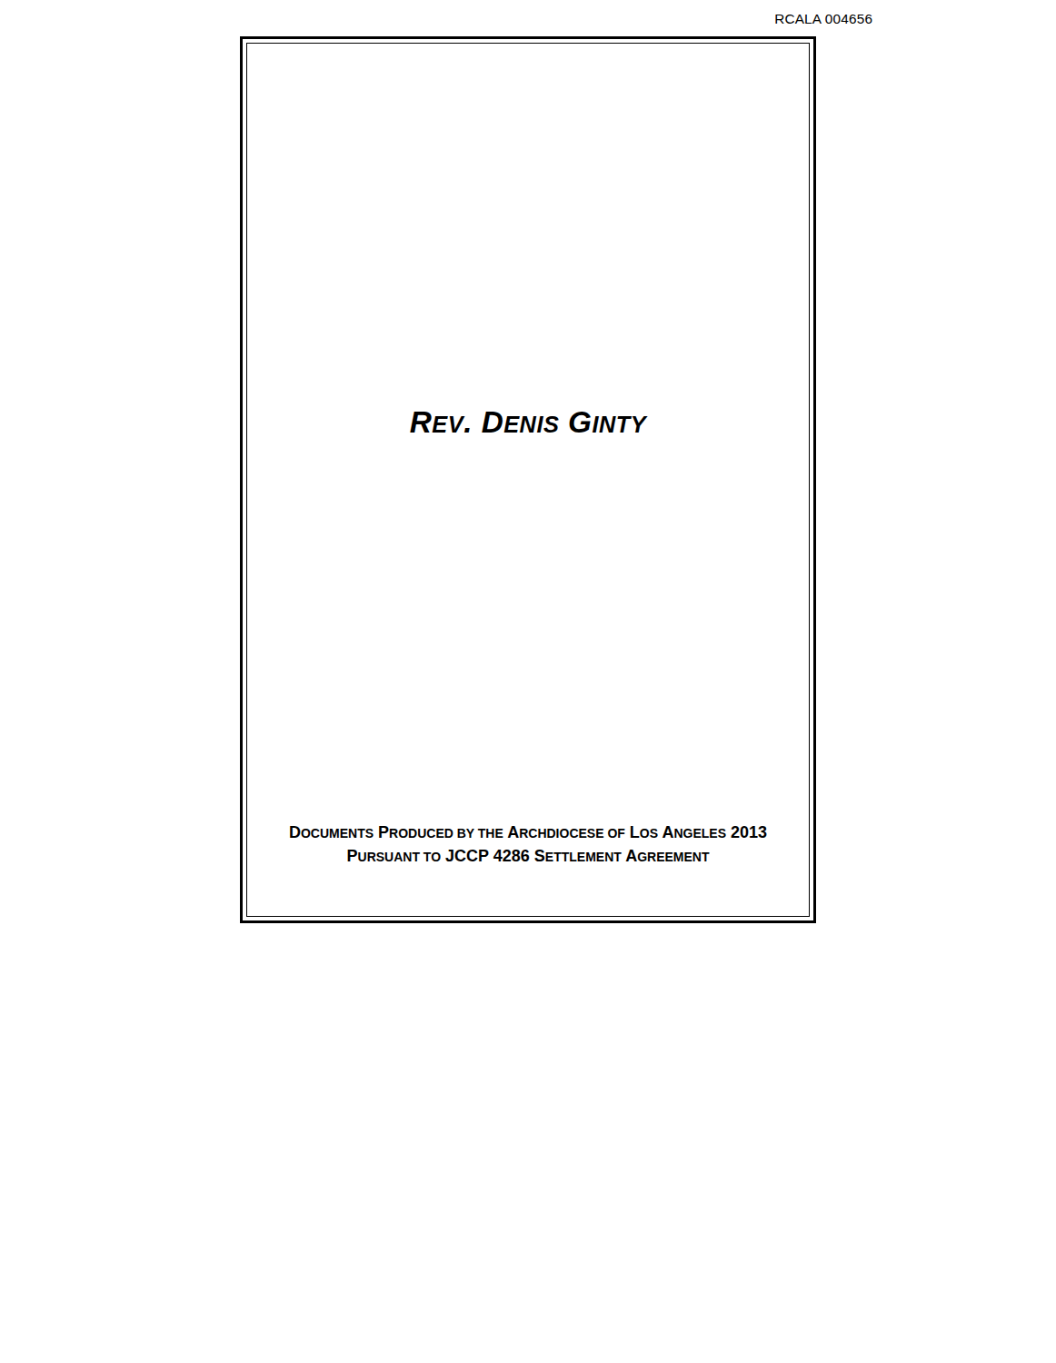RCALA 004656
REV. DENIS GINTY
DOCUMENTS PRODUCED BY THE ARCHDIOCESE OF LOS ANGELES 2013
PURSUANT TO JCCP 4286 SETTLEMENT AGREEMENT